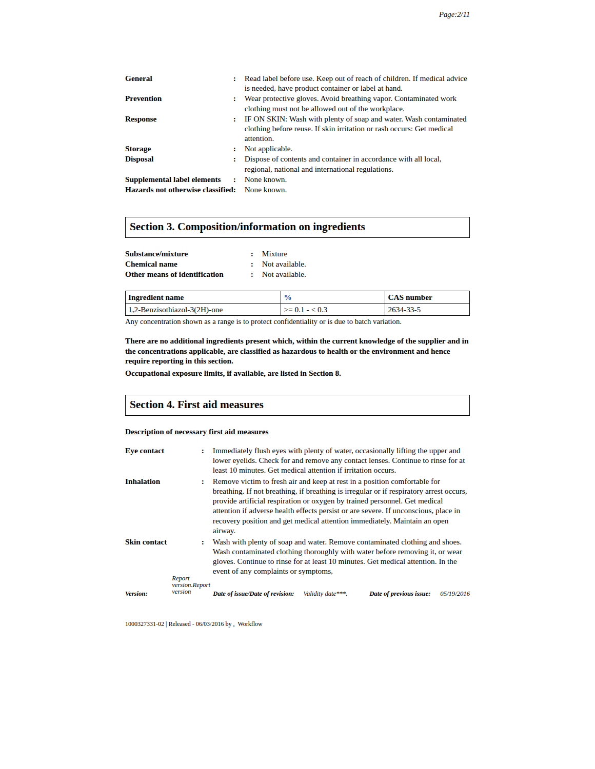Page:2/11
| General | : | Read label before use. Keep out of reach of children. If medical advice is needed, have product container or label at hand. |
| Prevention | : | Wear protective gloves. Avoid breathing vapor. Contaminated work clothing must not be allowed out of the workplace. |
| Response | : | IF ON SKIN: Wash with plenty of soap and water. Wash contaminated clothing before reuse. If skin irritation or rash occurs: Get medical attention. |
| Storage | : | Not applicable. |
| Disposal | : | Dispose of contents and container in accordance with all local, regional, national and international regulations. |
| Supplemental label elements | : | None known. |
| Hazards not otherwise classified | : | None known. |
Section 3. Composition/information on ingredients
| Substance/mixture | : | Mixture |
| Chemical name | : | Not available. |
| Other means of identification | : | Not available. |
| Ingredient name | % | CAS number |
| --- | --- | --- |
| 1,2-Benzisothiazol-3(2H)-one | >= 0.1 - < 0.3 | 2634-33-5 |
Any concentration shown as a range is to protect confidentiality or is due to batch variation.
There are no additional ingredients present which, within the current knowledge of the supplier and in the concentrations applicable, are classified as hazardous to health or the environment and hence require reporting in this section.
Occupational exposure limits, if available, are listed in Section 8.
Section 4. First aid measures
Description of necessary first aid measures
| Eye contact | : | Immediately flush eyes with plenty of water, occasionally lifting the upper and lower eyelids. Check for and remove any contact lenses. Continue to rinse for at least 10 minutes. Get medical attention if irritation occurs. |
| Inhalation | : | Remove victim to fresh air and keep at rest in a position comfortable for breathing. If not breathing, if breathing is irregular or if respiratory arrest occurs, provide artificial respiration or oxygen by trained personnel. Get medical attention if adverse health effects persist or are severe. If unconscious, place in recovery position and get medical attention immediately. Maintain an open airway. |
| Skin contact | : | Wash with plenty of soap and water. Remove contaminated clothing and shoes. Wash contaminated clothing thoroughly with water before removing it, or wear gloves. Continue to rinse for at least 10 minutes. Get medical attention. In the event of any complaints or symptoms, |
Report version.Report version
| Version: | | Date of issue/Date of revision: | Validity date***. | Date of previous issue: | 05/19/2016 |
1000327331-02 | Released - 06/03/2016 by , Workflow